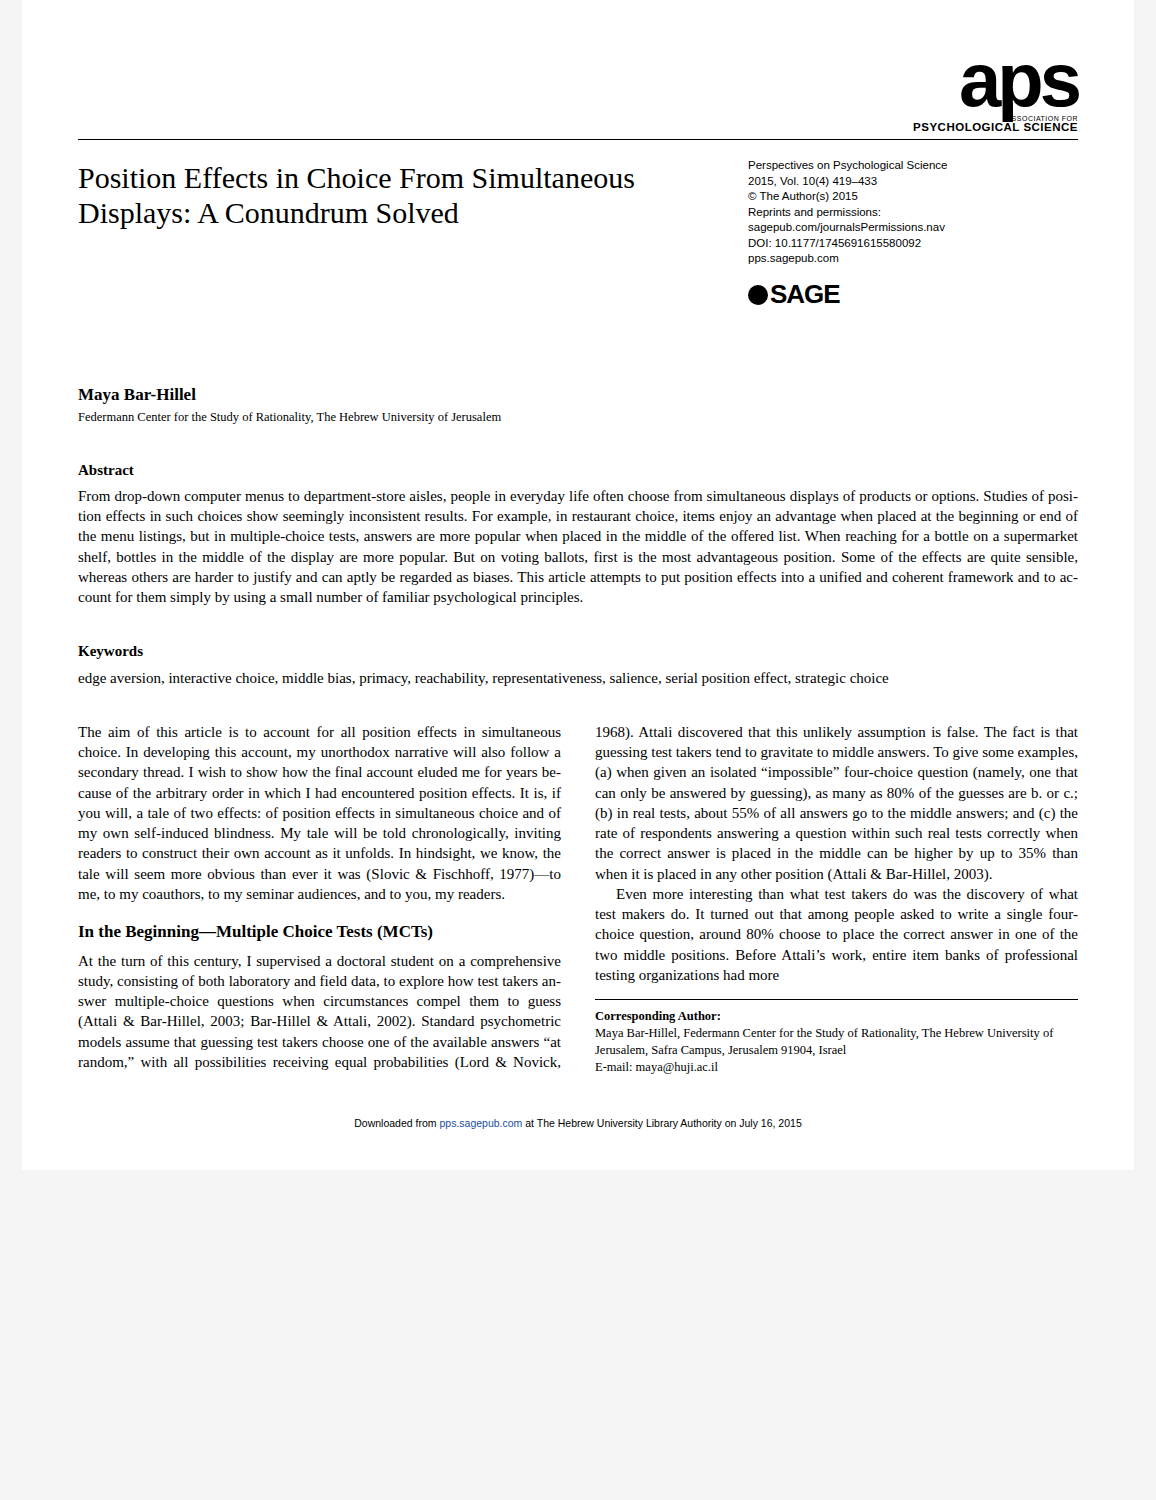aps ASSOCIATION FOR PSYCHOLOGICAL SCIENCE
Position Effects in Choice From Simultaneous Displays: A Conundrum Solved
Perspectives on Psychological Science
2015, Vol. 10(4) 419–433
© The Author(s) 2015
Reprints and permissions:
sagepub.com/journalsPermissions.nav
DOI: 10.1177/1745691615580092
pps.sagepub.com
SAGE
Maya Bar-Hillel
Federmann Center for the Study of Rationality, The Hebrew University of Jerusalem
Abstract
From drop-down computer menus to department-store aisles, people in everyday life often choose from simultaneous displays of products or options. Studies of position effects in such choices show seemingly inconsistent results. For example, in restaurant choice, items enjoy an advantage when placed at the beginning or end of the menu listings, but in multiple-choice tests, answers are more popular when placed in the middle of the offered list. When reaching for a bottle on a supermarket shelf, bottles in the middle of the display are more popular. But on voting ballots, first is the most advantageous position. Some of the effects are quite sensible, whereas others are harder to justify and can aptly be regarded as biases. This article attempts to put position effects into a unified and coherent framework and to account for them simply by using a small number of familiar psychological principles.
Keywords
edge aversion, interactive choice, middle bias, primacy, reachability, representativeness, salience, serial position effect, strategic choice
The aim of this article is to account for all position effects in simultaneous choice. In developing this account, my unorthodox narrative will also follow a secondary thread. I wish to show how the final account eluded me for years because of the arbitrary order in which I had encountered position effects. It is, if you will, a tale of two effects: of position effects in simultaneous choice and of my own self-induced blindness. My tale will be told chronologically, inviting readers to construct their own account as it unfolds. In hindsight, we know, the tale will seem more obvious than ever it was (Slovic & Fischhoff, 1977)—to me, to my coauthors, to my seminar audiences, and to you, my readers.
In the Beginning—Multiple Choice Tests (MCTs)
At the turn of this century, I supervised a doctoral student on a comprehensive study, consisting of both laboratory and field data, to explore how test takers answer multiple-choice questions when circumstances compel them to guess (Attali & Bar-Hillel, 2003; Bar-Hillel & Attali, 2002). Standard psychometric models assume that guessing test takers choose one of the available answers “at random,” with all possibilities receiving equal probabilities (Lord & Novick, 1968). Attali discovered that this unlikely assumption is false. The fact is that guessing test takers tend to gravitate to middle answers. To give some examples, (a) when given an isolated “impossible” four-choice question (namely, one that can only be answered by guessing), as many as 80% of the guesses are b. or c.; (b) in real tests, about 55% of all answers go to the middle answers; and (c) the rate of respondents answering a question within such real tests correctly when the correct answer is placed in the middle can be higher by up to 35% than when it is placed in any other position (Attali & Bar-Hillel, 2003).
Even more interesting than what test takers do was the discovery of what test makers do. It turned out that among people asked to write a single four-choice question, around 80% choose to place the correct answer in one of the two middle positions. Before Attali’s work, entire item banks of professional testing organizations had more
Corresponding Author:
Maya Bar-Hillel, Federmann Center for the Study of Rationality, The Hebrew University of Jerusalem, Safra Campus, Jerusalem 91904, Israel
E-mail: maya@huji.ac.il
Downloaded from pps.sagepub.com at The Hebrew University Library Authority on July 16, 2015